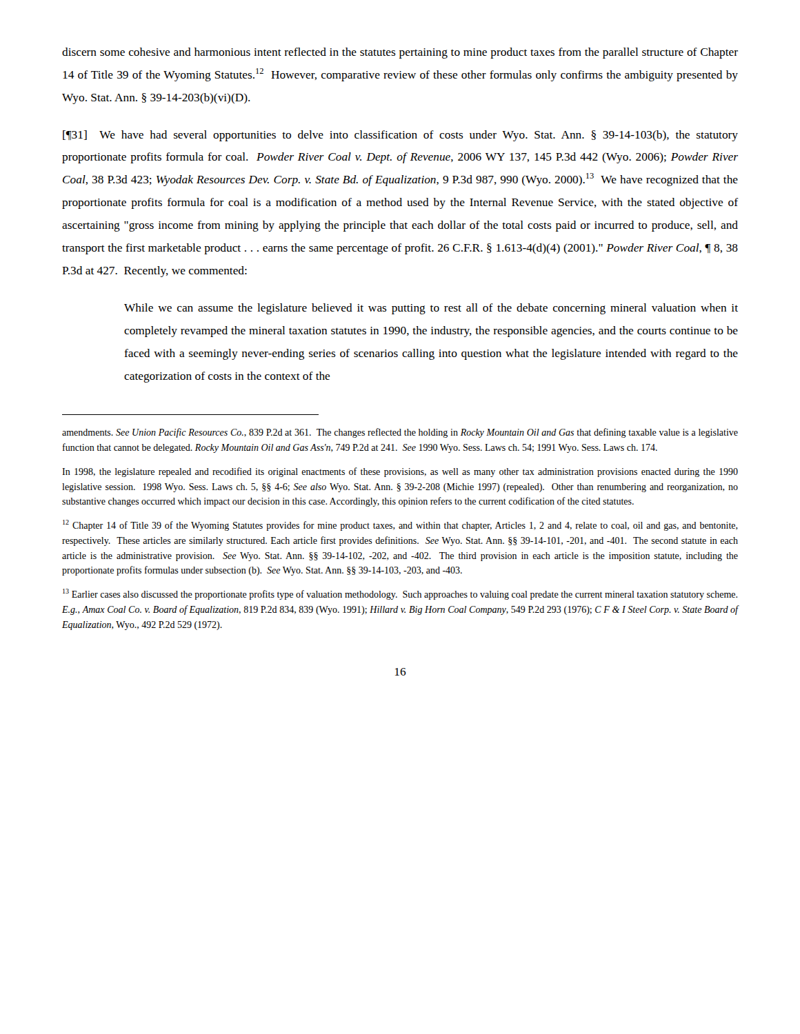discern some cohesive and harmonious intent reflected in the statutes pertaining to mine product taxes from the parallel structure of Chapter 14 of Title 39 of the Wyoming Statutes.12 However, comparative review of these other formulas only confirms the ambiguity presented by Wyo. Stat. Ann. § 39-14-203(b)(vi)(D).
[¶31] We have had several opportunities to delve into classification of costs under Wyo. Stat. Ann. § 39-14-103(b), the statutory proportionate profits formula for coal. Powder River Coal v. Dept. of Revenue, 2006 WY 137, 145 P.3d 442 (Wyo. 2006); Powder River Coal, 38 P.3d 423; Wyodak Resources Dev. Corp. v. State Bd. of Equalization, 9 P.3d 987, 990 (Wyo. 2000).13 We have recognized that the proportionate profits formula for coal is a modification of a method used by the Internal Revenue Service, with the stated objective of ascertaining "gross income from mining by applying the principle that each dollar of the total costs paid or incurred to produce, sell, and transport the first marketable product . . . earns the same percentage of profit. 26 C.F.R. § 1.613-4(d)(4) (2001)." Powder River Coal, ¶ 8, 38 P.3d at 427. Recently, we commented:
While we can assume the legislature believed it was putting to rest all of the debate concerning mineral valuation when it completely revamped the mineral taxation statutes in 1990, the industry, the responsible agencies, and the courts continue to be faced with a seemingly never-ending series of scenarios calling into question what the legislature intended with regard to the categorization of costs in the context of the
amendments. See Union Pacific Resources Co., 839 P.2d at 361. The changes reflected the holding in Rocky Mountain Oil and Gas that defining taxable value is a legislative function that cannot be delegated. Rocky Mountain Oil and Gas Ass'n, 749 P.2d at 241. See 1990 Wyo. Sess. Laws ch. 54; 1991 Wyo. Sess. Laws ch. 174.
In 1998, the legislature repealed and recodified its original enactments of these provisions, as well as many other tax administration provisions enacted during the 1990 legislative session. 1998 Wyo. Sess. Laws ch. 5, §§ 4-6; See also Wyo. Stat. Ann. § 39-2-208 (Michie 1997) (repealed). Other than renumbering and reorganization, no substantive changes occurred which impact our decision in this case. Accordingly, this opinion refers to the current codification of the cited statutes.
12 Chapter 14 of Title 39 of the Wyoming Statutes provides for mine product taxes, and within that chapter, Articles 1, 2 and 4, relate to coal, oil and gas, and bentonite, respectively. These articles are similarly structured. Each article first provides definitions. See Wyo. Stat. Ann. §§ 39-14-101, -201, and -401. The second statute in each article is the administrative provision. See Wyo. Stat. Ann. §§ 39-14-102, -202, and -402. The third provision in each article is the imposition statute, including the proportionate profits formulas under subsection (b). See Wyo. Stat. Ann. §§ 39-14-103, -203, and -403.
13 Earlier cases also discussed the proportionate profits type of valuation methodology. Such approaches to valuing coal predate the current mineral taxation statutory scheme. E.g., Amax Coal Co. v. Board of Equalization, 819 P.2d 834, 839 (Wyo. 1991); Hillard v. Big Horn Coal Company, 549 P.2d 293 (1976); C F & I Steel Corp. v. State Board of Equalization, Wyo., 492 P.2d 529 (1972).
16